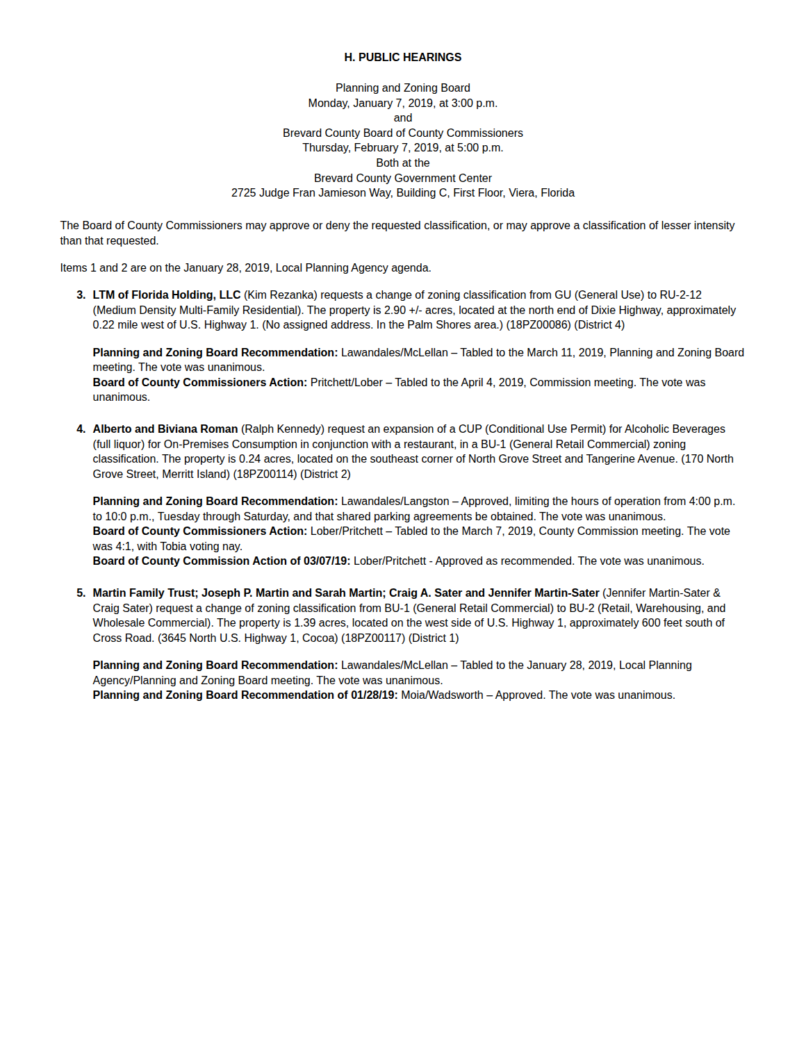H. PUBLIC HEARINGS
Planning and Zoning Board
Monday, January 7, 2019, at 3:00 p.m.
and
Brevard County Board of County Commissioners
Thursday, February 7, 2019, at 5:00 p.m.
Both at the
Brevard County Government Center
2725 Judge Fran Jamieson Way, Building C, First Floor, Viera, Florida
The Board of County Commissioners may approve or deny the requested classification, or may approve a classification of lesser intensity than that requested.
Items 1 and 2 are on the January 28, 2019, Local Planning Agency agenda.
LTM of Florida Holding, LLC (Kim Rezanka) requests a change of zoning classification from GU (General Use) to RU-2-12 (Medium Density Multi-Family Residential). The property is 2.90 +/- acres, located at the north end of Dixie Highway, approximately 0.22 mile west of U.S. Highway 1. (No assigned address. In the Palm Shores area.) (18PZ00086) (District 4)
Planning and Zoning Board Recommendation: Lawandales/McLellan – Tabled to the March 11, 2019, Planning and Zoning Board meeting. The vote was unanimous.
Board of County Commissioners Action: Pritchett/Lober – Tabled to the April 4, 2019, Commission meeting. The vote was unanimous.
Alberto and Biviana Roman (Ralph Kennedy) request an expansion of a CUP (Conditional Use Permit) for Alcoholic Beverages (full liquor) for On-Premises Consumption in conjunction with a restaurant, in a BU-1 (General Retail Commercial) zoning classification. The property is 0.24 acres, located on the southeast corner of North Grove Street and Tangerine Avenue. (170 North Grove Street, Merritt Island) (18PZ00114) (District 2)
Planning and Zoning Board Recommendation: Lawandales/Langston – Approved, limiting the hours of operation from 4:00 p.m. to 10:0 p.m., Tuesday through Saturday, and that shared parking agreements be obtained. The vote was unanimous.
Board of County Commissioners Action: Lober/Pritchett – Tabled to the March 7, 2019, County Commission meeting. The vote was 4:1, with Tobia voting nay.
Board of County Commission Action of 03/07/19: Lober/Pritchett - Approved as recommended. The vote was unanimous.
Martin Family Trust; Joseph P. Martin and Sarah Martin; Craig A. Sater and Jennifer Martin-Sater (Jennifer Martin-Sater & Craig Sater) request a change of zoning classification from BU-1 (General Retail Commercial) to BU-2 (Retail, Warehousing, and Wholesale Commercial). The property is 1.39 acres, located on the west side of U.S. Highway 1, approximately 600 feet south of Cross Road. (3645 North U.S. Highway 1, Cocoa) (18PZ00117) (District 1)
Planning and Zoning Board Recommendation: Lawandales/McLellan – Tabled to the January 28, 2019, Local Planning Agency/Planning and Zoning Board meeting. The vote was unanimous.
Planning and Zoning Board Recommendation of 01/28/19: Moia/Wadsworth – Approved. The vote was unanimous.